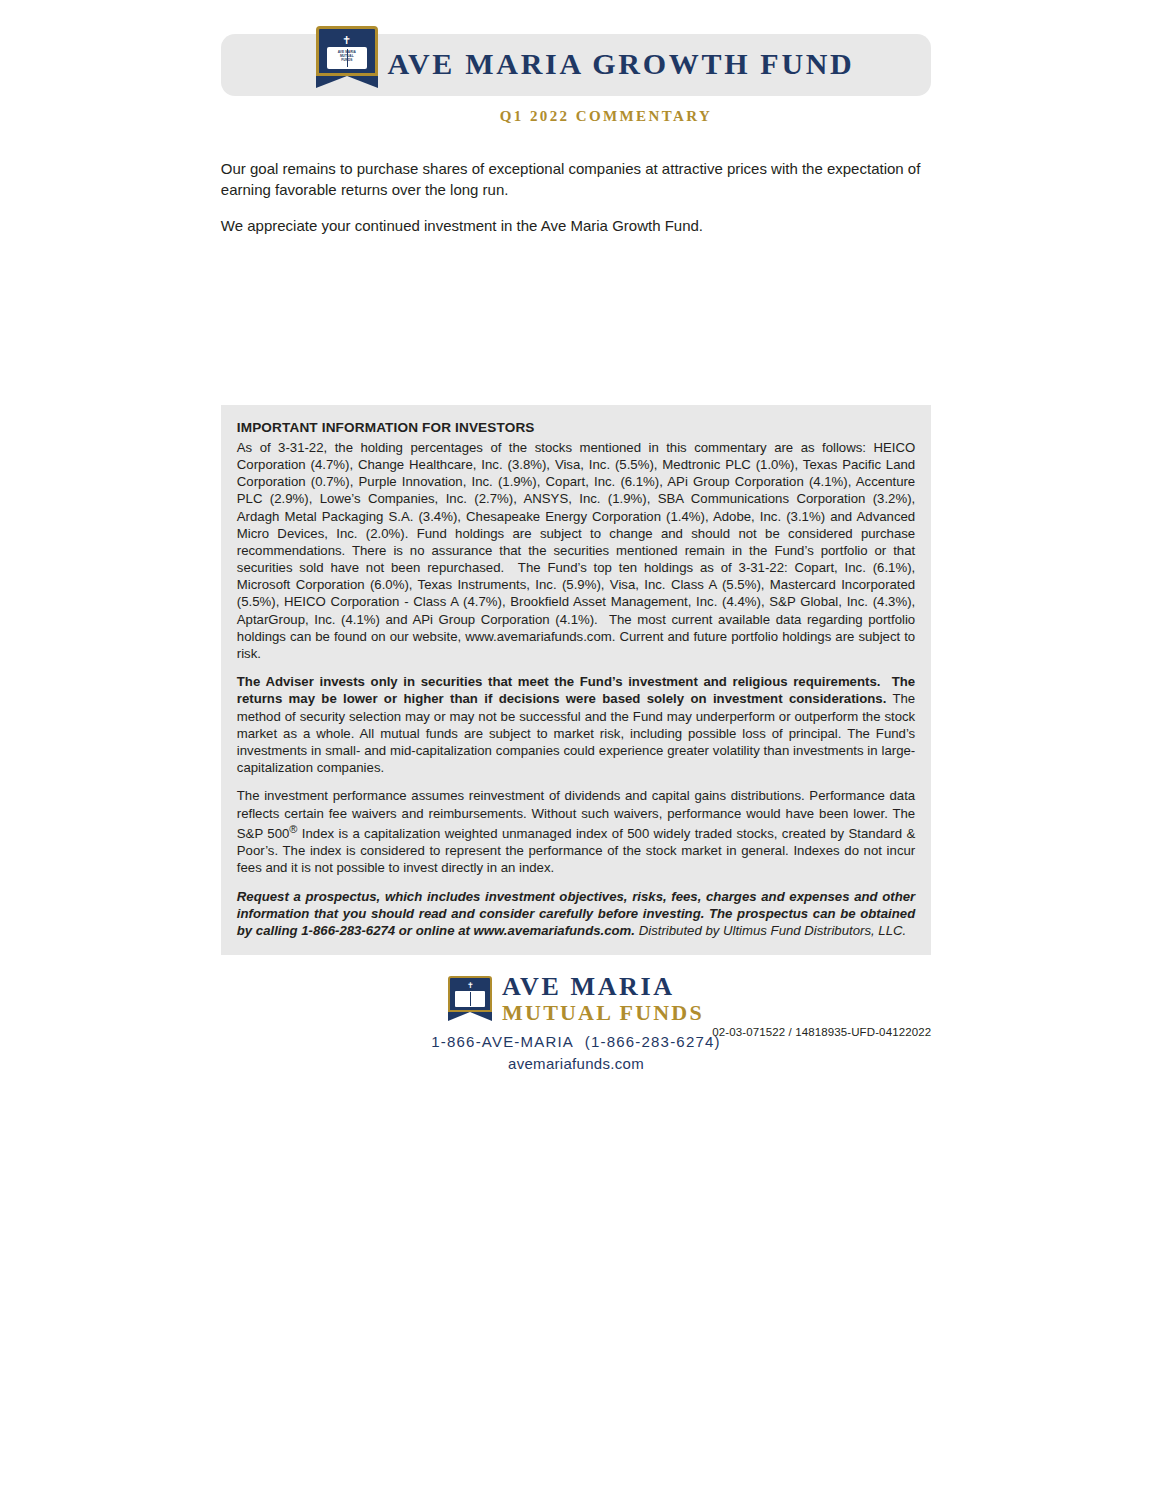✝
AVE MARIA
MUTUAL
FUNDS
Ave Maria Growth Fund
Q1 2022 Commentary
Our goal remains to purchase shares of exceptional companies at attractive prices with the expectation of earning favorable returns over the long run.
We appreciate your continued investment in the Ave Maria Growth Fund.
IMPORTANT INFORMATION FOR INVESTORS
As of 3-31-22, the holding percentages of the stocks mentioned in this commentary are as follows: HEICO Corporation (4.7%), Change Healthcare, Inc. (3.8%), Visa, Inc. (5.5%), Medtronic PLC (1.0%), Texas Pacific Land Corporation (0.7%), Purple Innovation, Inc. (1.9%), Copart, Inc. (6.1%), APi Group Corporation (4.1%), Accenture PLC (2.9%), Lowe’s Companies, Inc. (2.7%), ANSYS, Inc. (1.9%), SBA Communications Corporation (3.2%), Ardagh Metal Packaging S.A. (3.4%), Chesapeake Energy Corporation (1.4%), Adobe, Inc. (3.1%) and Advanced Micro Devices, Inc. (2.0%). Fund holdings are subject to change and should not be considered purchase recommendations. There is no assurance that the securities mentioned remain in the Fund’s portfolio or that securities sold have not been repurchased. The Fund’s top ten holdings as of 3-31-22: Copart, Inc. (6.1%), Microsoft Corporation (6.0%), Texas Instruments, Inc. (5.9%), Visa, Inc. Class A (5.5%), Mastercard Incorporated (5.5%), HEICO Corporation - Class A (4.7%), Brookfield Asset Management, Inc. (4.4%), S&P Global, Inc. (4.3%), AptarGroup, Inc. (4.1%) and APi Group Corporation (4.1%). The most current available data regarding portfolio holdings can be found on our website, www.avemariafunds.com. Current and future portfolio holdings are subject to risk.
The Adviser invests only in securities that meet the Fund’s investment and religious requirements. The returns may be lower or higher than if decisions were based solely on investment considerations. The method of security selection may or may not be successful and the Fund may underperform or outperform the stock market as a whole. All mutual funds are subject to market risk, including possible loss of principal. The Fund’s investments in small- and mid-capitalization companies could experience greater volatility than investments in large-capitalization companies.
The investment performance assumes reinvestment of dividends and capital gains distributions. Performance data reflects certain fee waivers and reimbursements. Without such waivers, performance would have been lower. The S&P 500® Index is a capitalization weighted unmanaged index of 500 widely traded stocks, created by Standard & Poor’s. The index is considered to represent the performance of the stock market in general. Indexes do not incur fees and it is not possible to invest directly in an index.
Request a prospectus, which includes investment objectives, risks, fees, charges and expenses and other information that you should read and consider carefully before investing. The prospectus can be obtained by calling 1-866-283-6274 or online at www.avemariafunds.com. Distributed by Ultimus Fund Distributors, LLC.
✝
AVE MARIA
MUTUAL FUNDS
1-866-AVE-MARIA (1-866-283-6274)
avemariafunds.com
02-03-071522 / 14818935-UFD-04122022